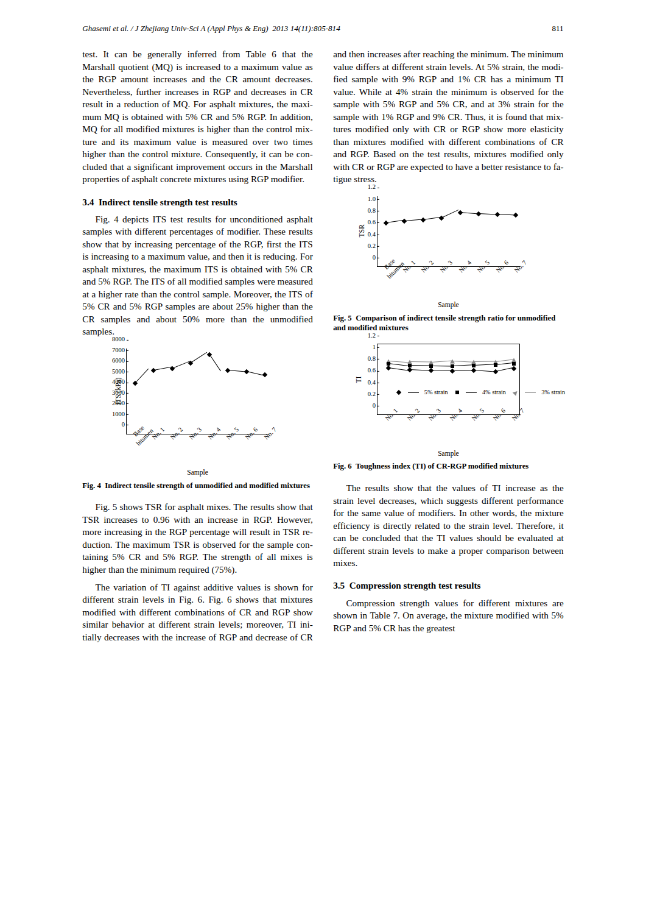Ghasemi et al. / J Zhejiang Univ-Sci A (Appl Phys & Eng) 2013 14(11):805-814
811
test. It can be generally inferred from Table 6 that the Marshall quotient (MQ) is increased to a maximum value as the RGP amount increases and the CR amount decreases. Nevertheless, further increases in RGP and decreases in CR result in a reduction of MQ. For asphalt mixtures, the maximum MQ is obtained with 5% CR and 5% RGP. In addition, MQ for all modified mixtures is higher than the control mixture and its maximum value is measured over two times higher than the control mixture. Consequently, it can be concluded that a significant improvement occurs in the Marshall properties of asphalt concrete mixtures using RGP modifier.
3.4 Indirect tensile strength test results
Fig. 4 depicts ITS test results for unconditioned asphalt samples with different percentages of modifier. These results show that by increasing percentage of the RGP, first the ITS is increasing to a maximum value, and then it is reducing. For asphalt mixtures, the maximum ITS is obtained with 5% CR and 5% RGP. The ITS of all modified samples were measured at a higher rate than the control sample. Moreover, the ITS of 5% CR and 5% RGP samples are about 25% higher than the CR samples and about 50% more than the unmodified samples.
ITS (kPa) 8000 7000 6000 5000 4000 3000 2000 1000 0
Base
bitumen No. 1 No. 2 No. 3 No. 4 No. 5 No. 6 No. 7
Sample
Fig. 4 Indirect tensile strength of unmodified and modified mixtures
Fig. 5 shows TSR for asphalt mixes. The results show that TSR increases to 0.96 with an increase in RGP. However, more increasing in the RGP percentage will result in TSR reduction. The maximum TSR is observed for the sample containing 5% CR and 5% RGP. The strength of all mixes is higher than the minimum required (75%).
The variation of TI against additive values is shown for different strain levels in Fig. 6. Fig. 6 shows that mixtures modified with different combinations of CR and RGP show similar behavior at different strain levels; moreover, TI initially decreases with the increase of RGP and decrease of CR and then increases after reaching the minimum. The minimum value differs at different strain levels. At 5% strain, the modified sample with 9% RGP and 1% CR has a minimum TI value. While at 4% strain the minimum is observed for the sample with 5% RGP and 5% CR, and at 3% strain for the sample with 1% RGP and 9% CR. Thus, it is found that mixtures modified only with CR or RGP show more elasticity than mixtures modified with different combinations of CR and RGP. Based on the test results, mixtures modified only with CR or RGP are expected to have a better resistance to fatigue stress.
TSR 1.2 1.0 0.8 0.6 0.4 0.2 0
Base
bitumen No. 1 No. 2 No. 3 No. 4 No. 5 No. 6 No. 7
Sample
Fig. 5 Comparison of indirect tensile strength ratio for unmodified and modified mixtures
TI 1.2 1 0.8 0.6 0.4 0.2 0 5% strain 4% strain 3% strain
No. 1 No. 2 No. 3 No. 4 No. 5 No. 6 No. 7
Sample
Fig. 6 Toughness index (TI) of CR-RGP modified mixtures
The results show that the values of TI increase as the strain level decreases, which suggests different performance for the same value of modifiers. In other words, the mixture efficiency is directly related to the strain level. Therefore, it can be concluded that the TI values should be evaluated at different strain levels to make a proper comparison between mixes.
3.5 Compression strength test results
Compression strength values for different mixtures are shown in Table 7. On average, the mixture modified with 5% RGP and 5% CR has the greatest